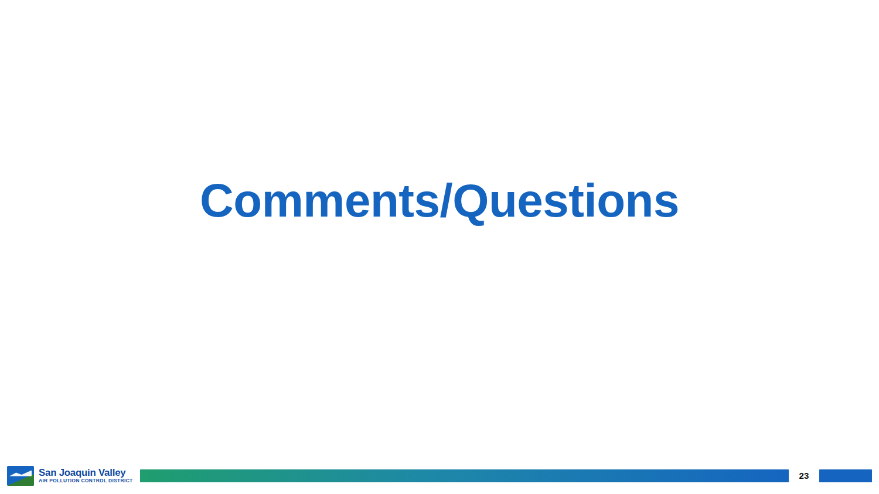Comments/Questions
San Joaquin Valley
AIR POLLUTION CONTROL DISTRICT
23